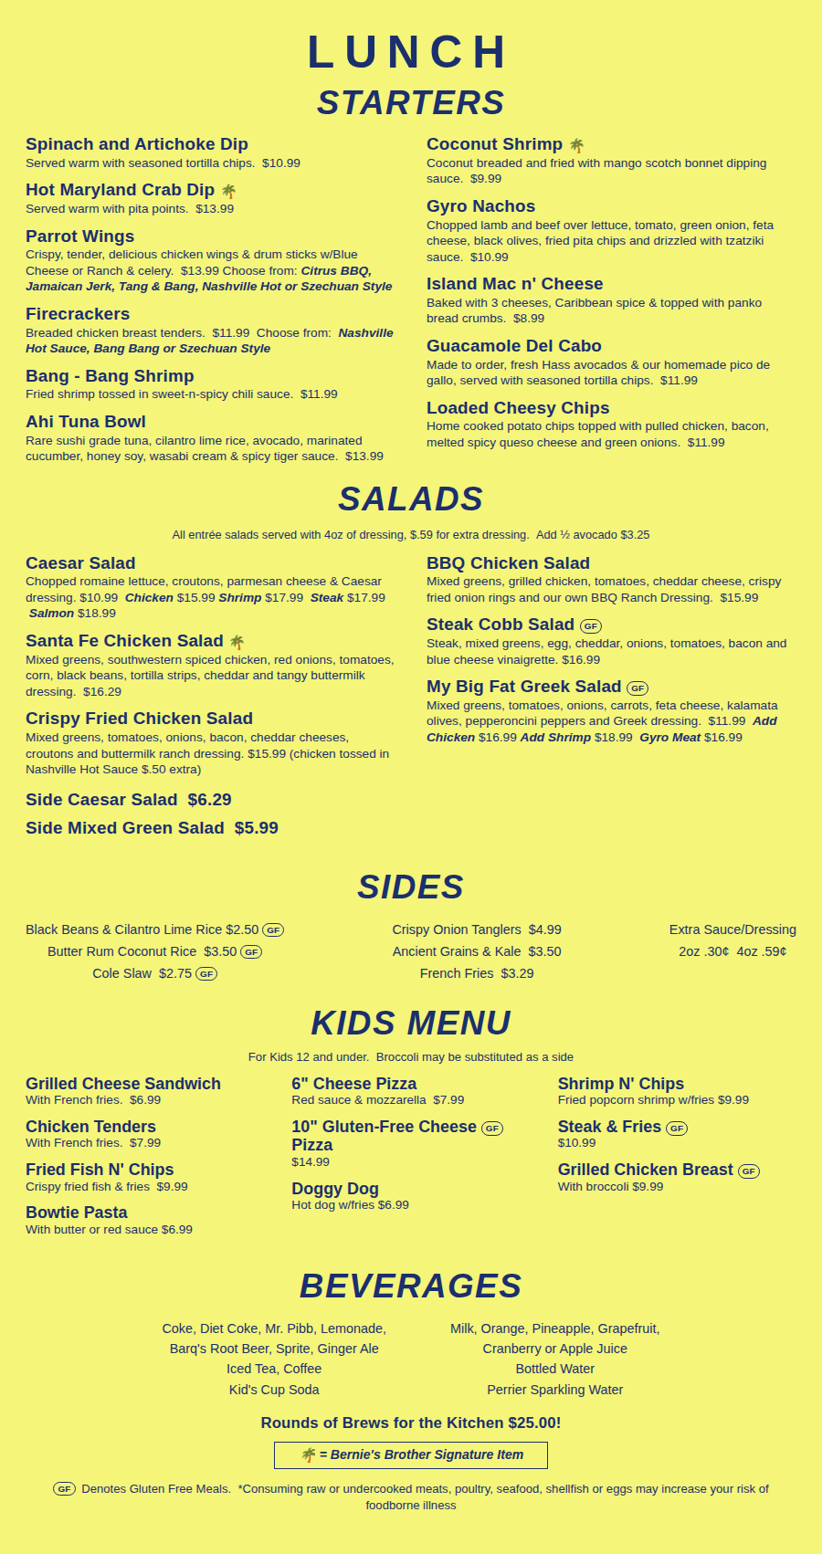Lunch
Starters
Spinach and Artichoke Dip
Served warm with seasoned tortilla chips. $10.99
Hot Maryland Crab Dip 🌴
Served warm with pita points. $13.99
Parrot Wings
Crispy, tender, delicious chicken wings & drum sticks w/Blue Cheese or Ranch & celery. $13.99 Choose from: Citrus BBQ, Jamaican Jerk, Tang & Bang, Nashville Hot or Szechuan Style
Firecrackers
Breaded chicken breast tenders. $11.99 Choose from: Nashville Hot Sauce, Bang Bang or Szechuan Style
Bang - Bang Shrimp
Fried shrimp tossed in sweet-n-spicy chili sauce. $11.99
Ahi Tuna Bowl
Rare sushi grade tuna, cilantro lime rice, avocado, marinated cucumber, honey soy, wasabi cream & spicy tiger sauce. $13.99
Coconut Shrimp 🌴
Coconut breaded and fried with mango scotch bonnet dipping sauce. $9.99
Gyro Nachos
Chopped lamb and beef over lettuce, tomato, green onion, feta cheese, black olives, fried pita chips and drizzled with tzatziki sauce. $10.99
Island Mac n' Cheese
Baked with 3 cheeses, Caribbean spice & topped with panko bread crumbs. $8.99
Guacamole Del Cabo
Made to order, fresh Hass avocados & our homemade pico de gallo, served with seasoned tortilla chips. $11.99
Loaded Cheesy Chips
Home cooked potato chips topped with pulled chicken, bacon, melted spicy queso cheese and green onions. $11.99
Salads
All entrée salads served with 4oz of dressing, $.59 for extra dressing. Add ½ avocado $3.25
Caesar Salad
Chopped romaine lettuce, croutons, parmesan cheese & Caesar dressing. $10.99 Chicken $15.99 Shrimp $17.99 Steak $17.99 Salmon $18.99
Santa Fe Chicken Salad 🌴
Mixed greens, southwestern spiced chicken, red onions, tomatoes, corn, black beans, tortilla strips, cheddar and tangy buttermilk dressing. $16.29
Crispy Fried Chicken Salad
Mixed greens, tomatoes, onions, bacon, cheddar cheeses, croutons and buttermilk ranch dressing. $15.99 (chicken tossed in Nashville Hot Sauce $.50 extra)
Side Caesar Salad $6.29
Side Mixed Green Salad $5.99
BBQ Chicken Salad
Mixed greens, grilled chicken, tomatoes, cheddar cheese, crispy fried onion rings and our own BBQ Ranch Dressing. $15.99
Steak Cobb Salad GF
Steak, mixed greens, egg, cheddar, onions, tomatoes, bacon and blue cheese vinaigrette. $16.99
My Big Fat Greek Salad GF
Mixed greens, tomatoes, onions, carrots, feta cheese, kalamata olives, pepperoncini peppers and Greek dressing. $11.99 Add Chicken $16.99 Add Shrimp $18.99 Gyro Meat $16.99
Sides
Black Beans & Cilantro Lime Rice $2.50 GF
Butter Rum Coconut Rice $3.50 GF
Cole Slaw $2.75 GF
Crispy Onion Tanglers $4.99
Ancient Grains & Kale $3.50
French Fries $3.29
Extra Sauce/Dressing
2oz .30¢ 4oz .59¢
Kids Menu
For Kids 12 and under. Broccoli may be substituted as a side
Grilled Cheese Sandwich
With French fries. $6.99
Chicken Tenders
With French fries. $7.99
Fried Fish N' Chips
Crispy fried fish & fries $9.99
Bowtie Pasta
With butter or red sauce $6.99
6" Cheese Pizza
Red sauce & mozzarella $7.99
10" Gluten-Free Cheese GF Pizza
$14.99
Doggy Dog
Hot dog w/fries $6.99
Shrimp N' Chips
Fried popcorn shrimp w/fries $9.99
Steak & Fries GF
$10.99
Grilled Chicken Breast GF
With broccoli $9.99
Beverages
Coke, Diet Coke, Mr. Pibb, Lemonade,
Barq's Root Beer, Sprite, Ginger Ale
Iced Tea, Coffee
Kid's Cup Soda
Milk, Orange, Pineapple, Grapefruit,
Cranberry or Apple Juice
Bottled Water
Perrier Sparkling Water
Rounds of Brews for the Kitchen $25.00!
🌴 = Bernie's Brother Signature Item
GF Denotes Gluten Free Meals. *Consuming raw or undercooked meats, poultry, seafood, shellfish or eggs may increase your risk of foodborne illness